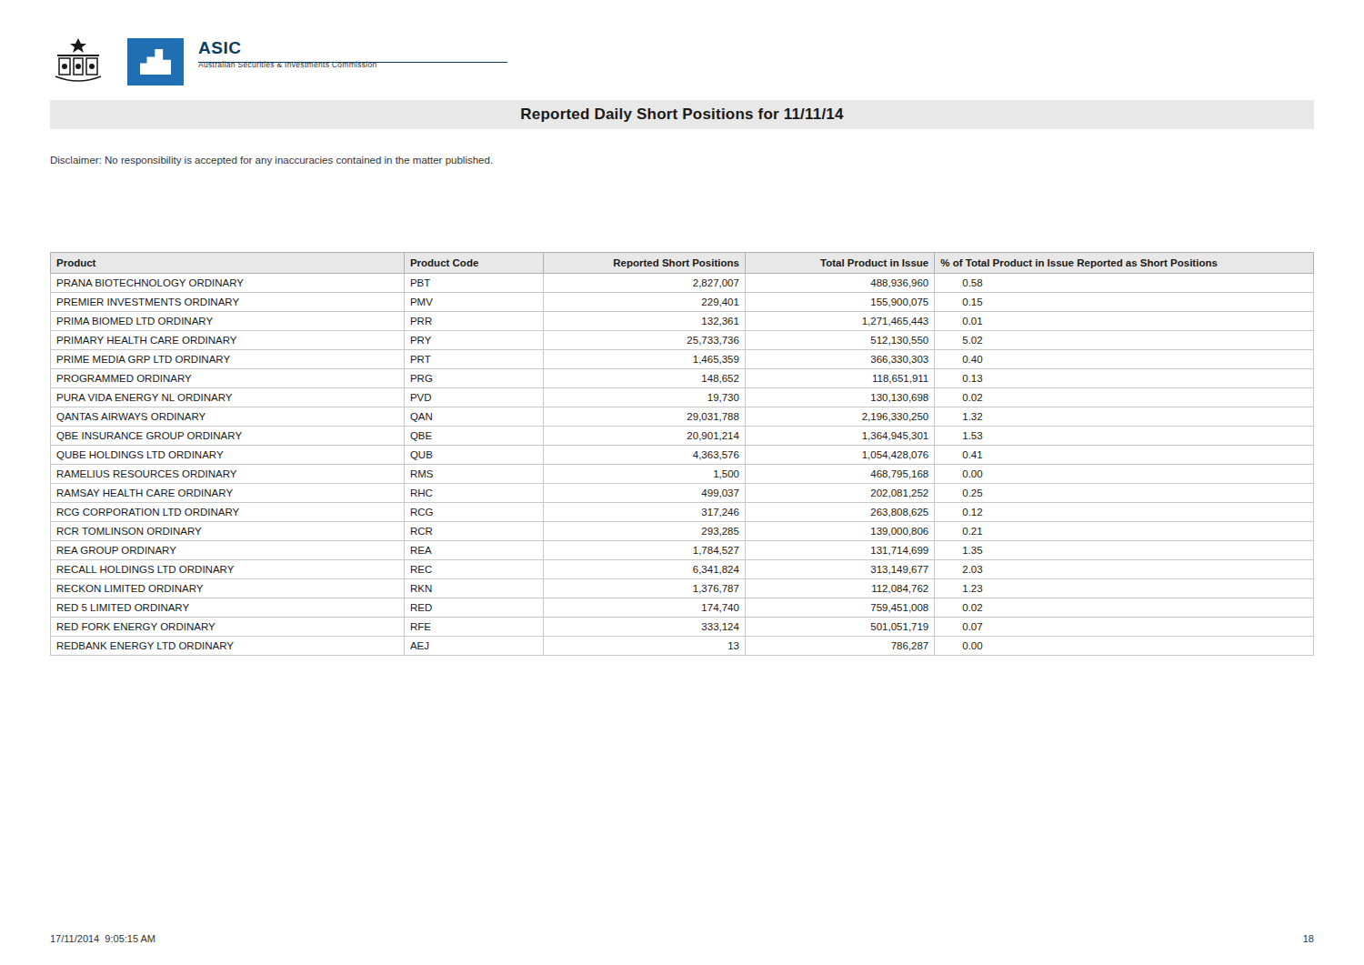ASIC
Australian Securities & Investments Commission
Reported Daily Short Positions for 11/11/14
Disclaimer: No responsibility is accepted for any inaccuracies contained in the matter published.
| Product | Product Code | Reported Short Positions | Total Product in Issue | % of Total Product in Issue Reported as Short Positions |
| --- | --- | --- | --- | --- |
| PRANA BIOTECHNOLOGY ORDINARY | PBT | 2,827,007 | 488,936,960 | 0.58 |
| PREMIER INVESTMENTS ORDINARY | PMV | 229,401 | 155,900,075 | 0.15 |
| PRIMA BIOMED LTD ORDINARY | PRR | 132,361 | 1,271,465,443 | 0.01 |
| PRIMARY HEALTH CARE ORDINARY | PRY | 25,733,736 | 512,130,550 | 5.02 |
| PRIME MEDIA GRP LTD ORDINARY | PRT | 1,465,359 | 366,330,303 | 0.40 |
| PROGRAMMED ORDINARY | PRG | 148,652 | 118,651,911 | 0.13 |
| PURA VIDA ENERGY NL ORDINARY | PVD | 19,730 | 130,130,698 | 0.02 |
| QANTAS AIRWAYS ORDINARY | QAN | 29,031,788 | 2,196,330,250 | 1.32 |
| QBE INSURANCE GROUP ORDINARY | QBE | 20,901,214 | 1,364,945,301 | 1.53 |
| QUBE HOLDINGS LTD ORDINARY | QUB | 4,363,576 | 1,054,428,076 | 0.41 |
| RAMELIUS RESOURCES ORDINARY | RMS | 1,500 | 468,795,168 | 0.00 |
| RAMSAY HEALTH CARE ORDINARY | RHC | 499,037 | 202,081,252 | 0.25 |
| RCG CORPORATION LTD ORDINARY | RCG | 317,246 | 263,808,625 | 0.12 |
| RCR TOMLINSON ORDINARY | RCR | 293,285 | 139,000,806 | 0.21 |
| REA GROUP ORDINARY | REA | 1,784,527 | 131,714,699 | 1.35 |
| RECALL HOLDINGS LTD ORDINARY | REC | 6,341,824 | 313,149,677 | 2.03 |
| RECKON LIMITED ORDINARY | RKN | 1,376,787 | 112,084,762 | 1.23 |
| RED 5 LIMITED ORDINARY | RED | 174,740 | 759,451,008 | 0.02 |
| RED FORK ENERGY ORDINARY | RFE | 333,124 | 501,051,719 | 0.07 |
| REDBANK ENERGY LTD ORDINARY | AEJ | 13 | 786,287 | 0.00 |
17/11/2014 9:05:15 AM 18